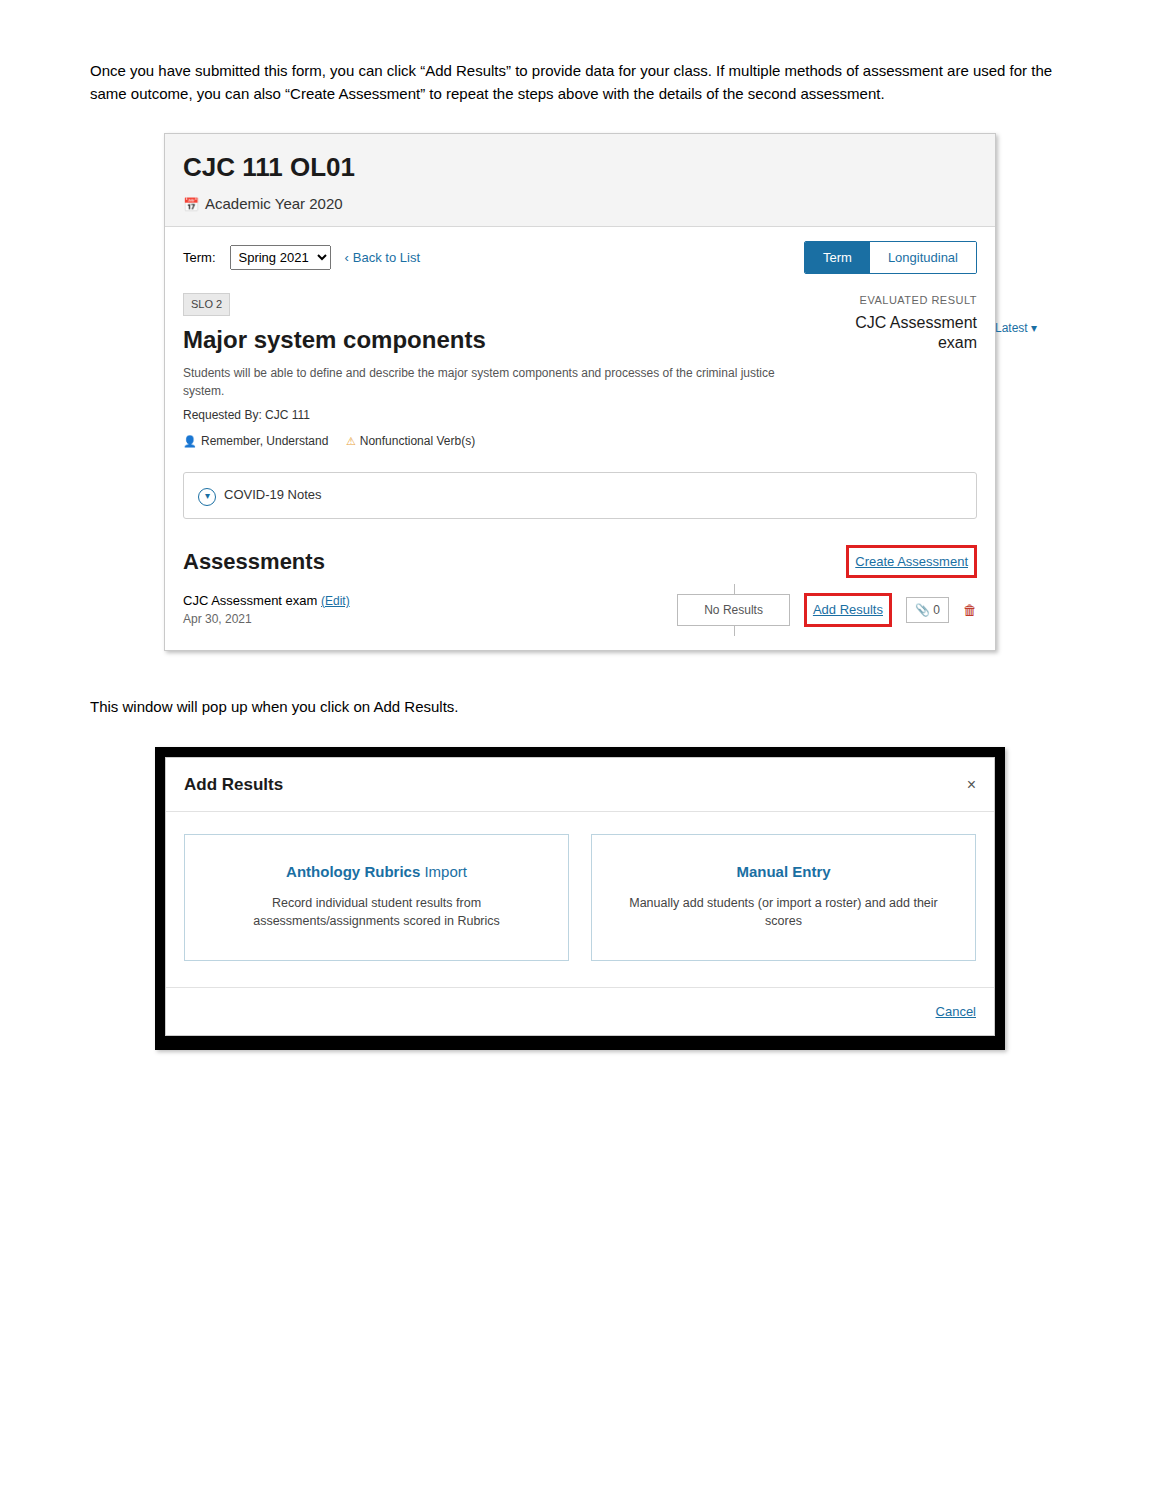Once you have submitted this form, you can click “Add Results” to provide data for your class. If multiple methods of assessment are used for the same outcome, you can also “Create Assessment” to repeat the steps above with the details of the second assessment.
CJC 111 OL01
Academic Year 2020
Term: Spring 2021 Back to List
Term Longitudinal
SLO 2
Major system components
Students will be able to define and describe the major system components and processes of the criminal justice system.
Requested By: CJC 111
Remember, Understand Nonfunctional Verb(s)
Evaluated Result
CJC Assessment
exam
Latest ▾
▾COVID-19 Notes
Assessments
Create Assessment
CJC Assessment exam (Edit)
Apr 30, 2021
No Results Add Results 📎 0 🗑
This window will pop up when you click on Add Results.
Add Results
×
Anthology Rubrics Import
Record individual student results from
assessments/assignments scored in Rubrics
Manual Entry
Manually add students (or import a roster) and add their
scores
Cancel